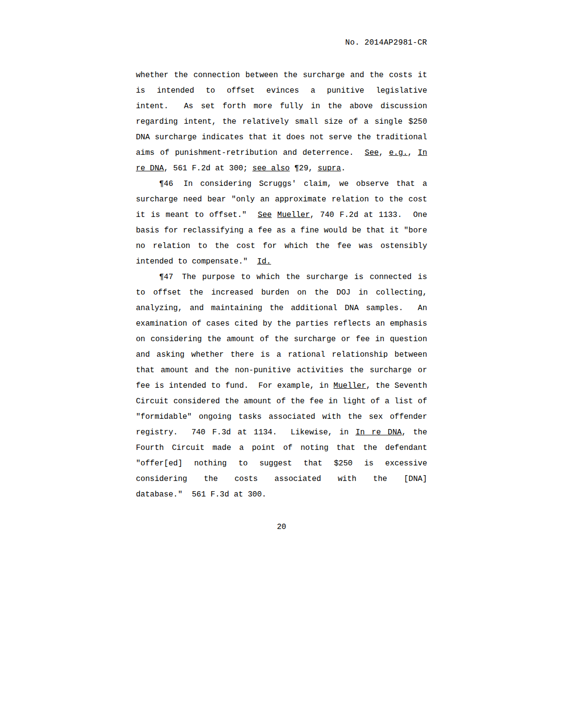No. 2014AP2981-CR
whether the connection between the surcharge and the costs it is intended to offset evinces a punitive legislative intent. As set forth more fully in the above discussion regarding intent, the relatively small size of a single $250 DNA surcharge indicates that it does not serve the traditional aims of punishment-retribution and deterrence. See, e.g., In re DNA, 561 F.2d at 300; see also ¶29, supra.
¶46 In considering Scruggs' claim, we observe that a surcharge need bear "only an approximate relation to the cost it is meant to offset." See Mueller, 740 F.2d at 1133. One basis for reclassifying a fee as a fine would be that it "bore no relation to the cost for which the fee was ostensibly intended to compensate." Id.
¶47 The purpose to which the surcharge is connected is to offset the increased burden on the DOJ in collecting, analyzing, and maintaining the additional DNA samples. An examination of cases cited by the parties reflects an emphasis on considering the amount of the surcharge or fee in question and asking whether there is a rational relationship between that amount and the non-punitive activities the surcharge or fee is intended to fund. For example, in Mueller, the Seventh Circuit considered the amount of the fee in light of a list of "formidable" ongoing tasks associated with the sex offender registry. 740 F.3d at 1134. Likewise, in In re DNA, the Fourth Circuit made a point of noting that the defendant "offer[ed] nothing to suggest that $250 is excessive considering the costs associated with the [DNA] database." 561 F.3d at 300.
20